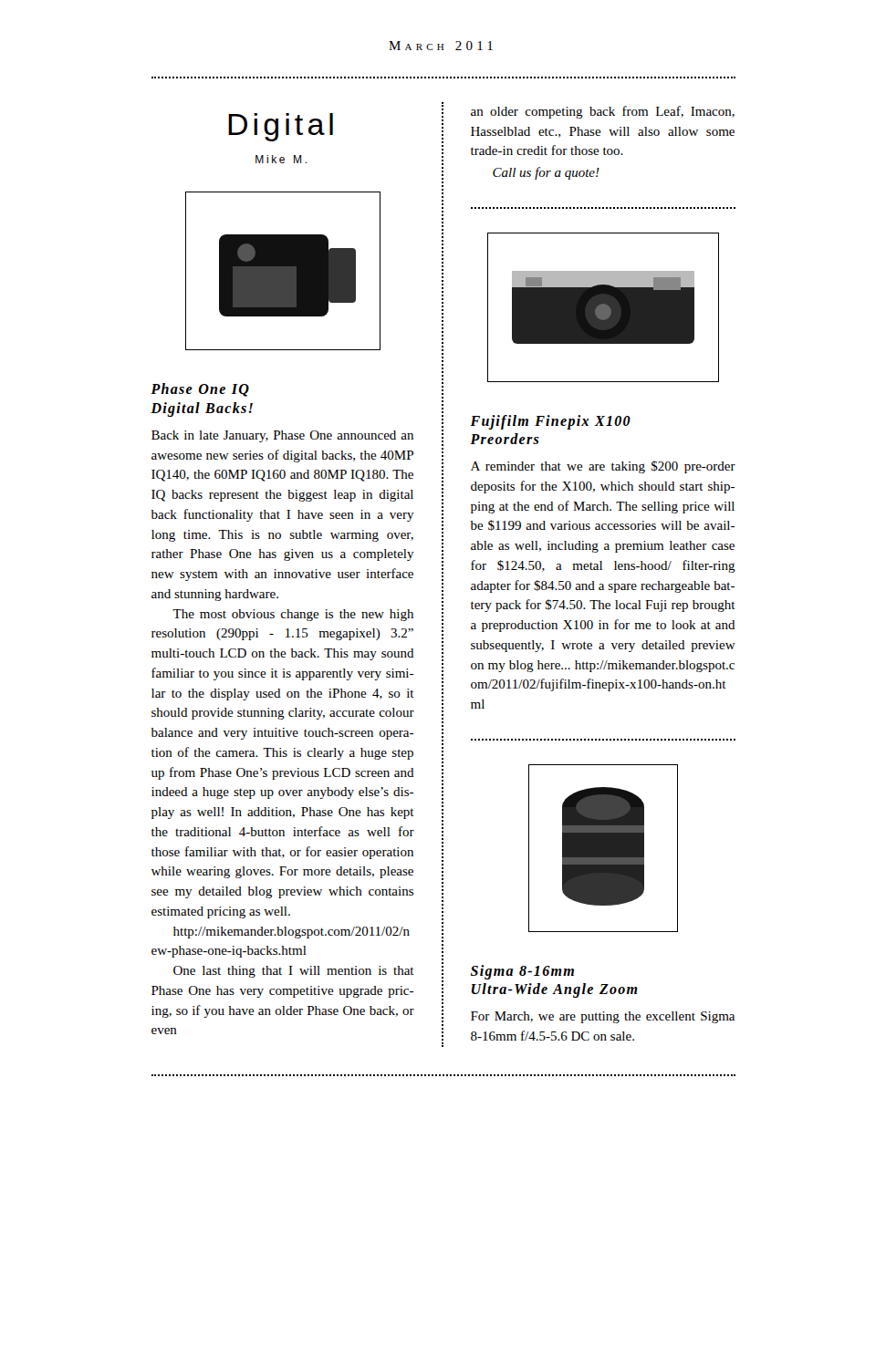March 2011
Digital
Mike M.
Phase One IQ
Digital Backs!
Back in late January, Phase One announced an awesome new series of digital backs, the 40MP IQ140, the 60MP IQ160 and 80MP IQ180. The IQ backs represent the biggest leap in digital back functionality that I have seen in a very long time. This is no subtle warming over, rather Phase One has given us a completely new system with an innovative user interface and stunning hardware.
The most obvious change is the new high resolution (290ppi - 1.15 megapixel) 3.2” multi-touch LCD on the back. This may sound familiar to you since it is apparently very similar to the display used on the iPhone 4, so it should provide stunning clarity, accurate colour balance and very intuitive touch-screen operation of the camera. This is clearly a huge step up from Phase One’s previous LCD screen and indeed a huge step up over anybody else’s display as well! In addition, Phase One has kept the traditional 4-button interface as well for those familiar with that, or for easier operation while wearing gloves. For more details, please see my detailed blog preview which contains estimated pricing as well.
http://mikemander.blogspot.com/2011/02/new-phase-one-iq-backs.html
One last thing that I will mention is that Phase One has very competitive upgrade pricing, so if you have an older Phase One back, or even
an older competing back from Leaf, Imacon, Hasselblad etc., Phase will also allow some trade-in credit for those too.
Call us for a quote!
Fujifilm Finepix X100
Preorders
A reminder that we are taking $200 pre-order deposits for the X100, which should start shipping at the end of March. The selling price will be $1199 and various accessories will be available as well, including a premium leather case for $124.50, a metal lens-hood/ filter-ring adapter for $84.50 and a spare rechargeable battery pack for $74.50. The local Fuji rep brought a preproduction X100 in for me to look at and subsequently, I wrote a very detailed preview on my blog here... http://mikemander.blogspot.com/2011/02/fujifilm-finepix-x100-hands-on.html
Sigma 8-16mm
Ultra-Wide Angle Zoom
For March, we are putting the excellent Sigma 8-16mm f/4.5-5.6 DC on sale.